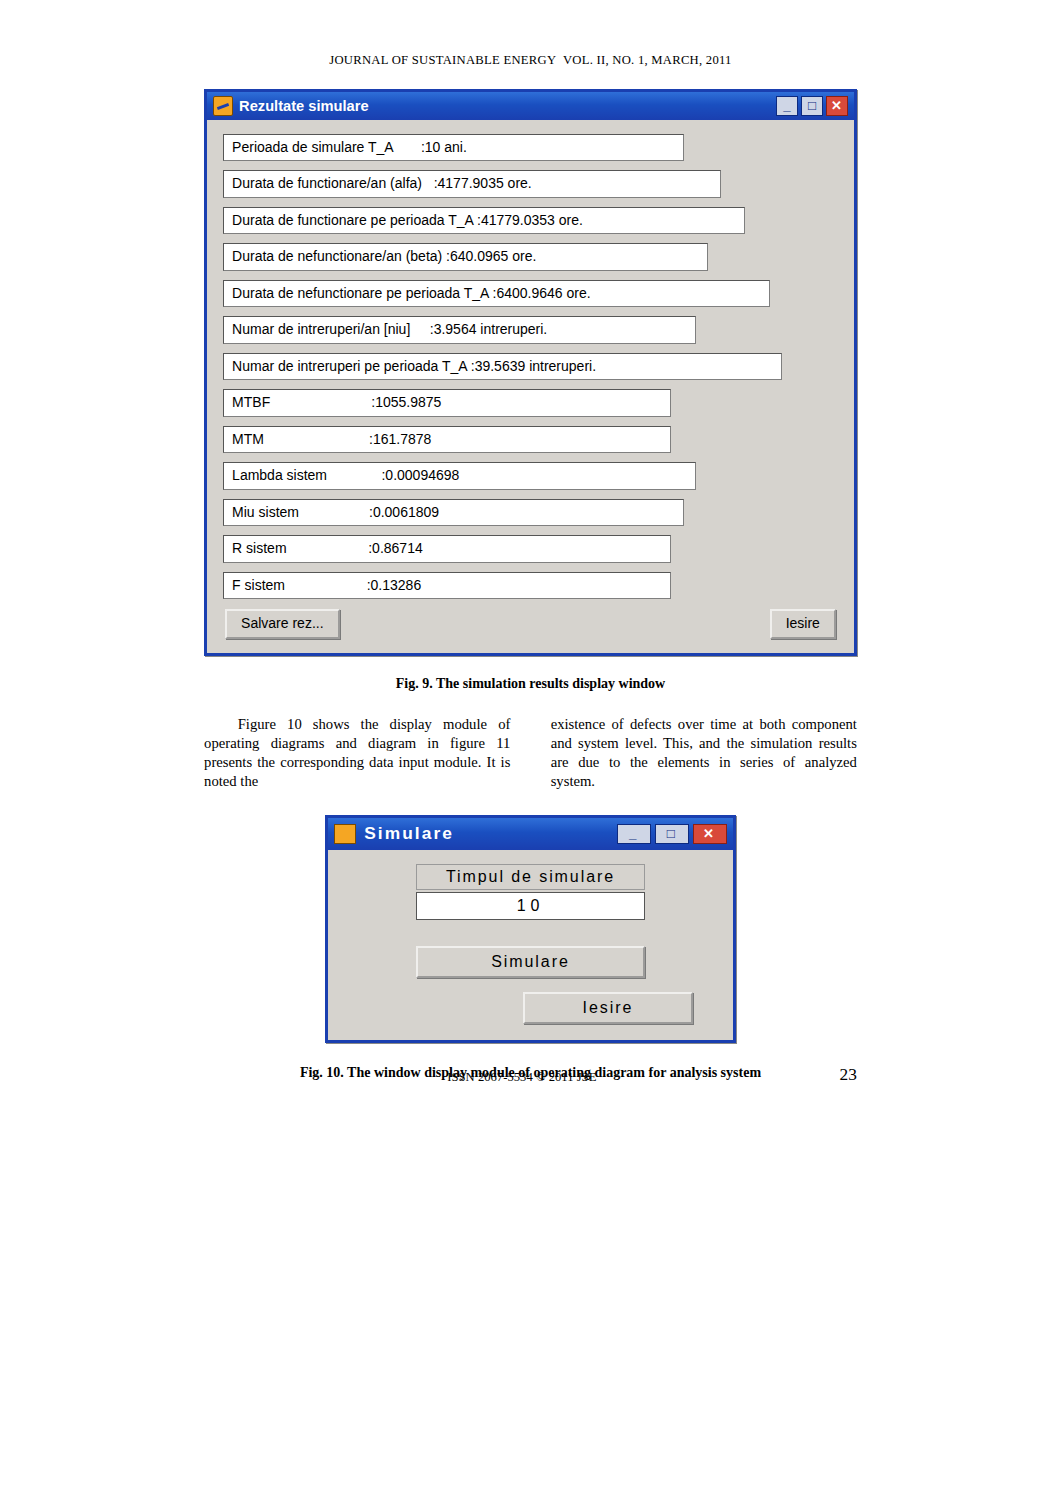JOURNAL OF SUSTAINABLE ENERGY VOL. II, NO. 1, MARCH, 2011
Rezultate simulare _ □ ✕
Perioada de simulare T_A :10 ani.
Durata de functionare/an (alfa) :4177.9035 ore.
Durata de functionare pe perioada T_A :41779.0353 ore.
Durata de nefunctionare/an (beta) :640.0965 ore.
Durata de nefunctionare pe perioada T_A :6400.9646 ore.
Numar de intreruperi/an [niu] :3.9564 intreruperi.
Numar de intreruperi pe perioada T_A :39.5639 intreruperi.
MTBF :1055.9875
MTM :161.7878
Lambda sistem :0.00094698
Miu sistem :0.0061809
R sistem :0.86714
F sistem :0.13286
Salvare rez... Iesire
Fig. 9. The simulation results display window
Figure 10 shows the display module of operating diagrams and diagram in figure 11 presents the corresponding data input module. It is noted the
existence of defects over time at both component and system level. This, and the simulation results are due to the elements in series of analyzed system.
Simulare _ □ ✕
Timpul de simulare
10
Simulare
Iesire
Fig. 10. The window display module of operating diagram for analysis system
ISSN 2067-5534 © 2011 JSE
23